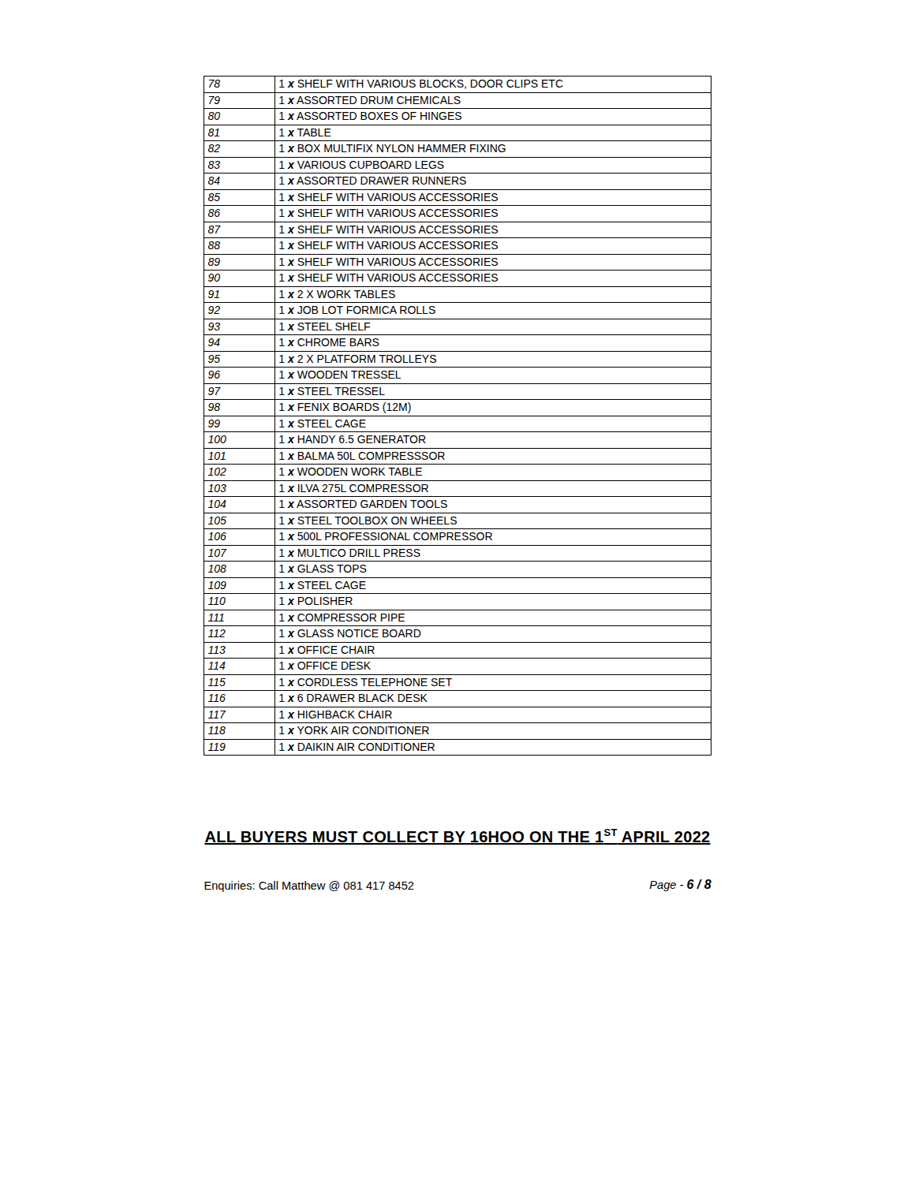| 78 | 1 x SHELF WITH VARIOUS BLOCKS, DOOR CLIPS ETC |
| 79 | 1 x ASSORTED DRUM CHEMICALS |
| 80 | 1 x ASSORTED BOXES OF HINGES |
| 81 | 1 x TABLE |
| 82 | 1 x BOX MULTIFIX NYLON HAMMER FIXING |
| 83 | 1 x VARIOUS CUPBOARD LEGS |
| 84 | 1 x ASSORTED DRAWER RUNNERS |
| 85 | 1 x SHELF WITH VARIOUS ACCESSORIES |
| 86 | 1 x SHELF WITH VARIOUS ACCESSORIES |
| 87 | 1 x SHELF WITH VARIOUS ACCESSORIES |
| 88 | 1 x SHELF WITH VARIOUS ACCESSORIES |
| 89 | 1 x SHELF WITH VARIOUS ACCESSORIES |
| 90 | 1 x SHELF WITH VARIOUS ACCESSORIES |
| 91 | 1 x 2 X WORK TABLES |
| 92 | 1 x JOB LOT FORMICA ROLLS |
| 93 | 1 x STEEL SHELF |
| 94 | 1 x CHROME BARS |
| 95 | 1 x 2 X PLATFORM TROLLEYS |
| 96 | 1 x WOODEN TRESSEL |
| 97 | 1 x STEEL TRESSEL |
| 98 | 1 x FENIX BOARDS (12M) |
| 99 | 1 x STEEL CAGE |
| 100 | 1 x HANDY 6.5 GENERATOR |
| 101 | 1 x BALMA 50L COMPRESSSOR |
| 102 | 1 x WOODEN WORK TABLE |
| 103 | 1 x ILVA 275L COMPRESSOR |
| 104 | 1 x ASSORTED GARDEN TOOLS |
| 105 | 1 x STEEL TOOLBOX ON WHEELS |
| 106 | 1 x 500L PROFESSIONAL COMPRESSOR |
| 107 | 1 x MULTICO DRILL PRESS |
| 108 | 1 x GLASS TOPS |
| 109 | 1 x STEEL CAGE |
| 110 | 1 x POLISHER |
| 111 | 1 x COMPRESSOR PIPE |
| 112 | 1 x GLASS NOTICE BOARD |
| 113 | 1 x OFFICE CHAIR |
| 114 | 1 x OFFICE DESK |
| 115 | 1 x CORDLESS TELEPHONE SET |
| 116 | 1 x 6 DRAWER BLACK DESK |
| 117 | 1 x HIGHBACK CHAIR |
| 118 | 1 x YORK AIR CONDITIONER |
| 119 | 1 x DAIKIN AIR CONDITIONER |
ALL BUYERS MUST COLLECT BY 16HOO ON THE 1ST APRIL 2022
Enquiries: Call Matthew @ 081 417 8452
Page - 6 / 8